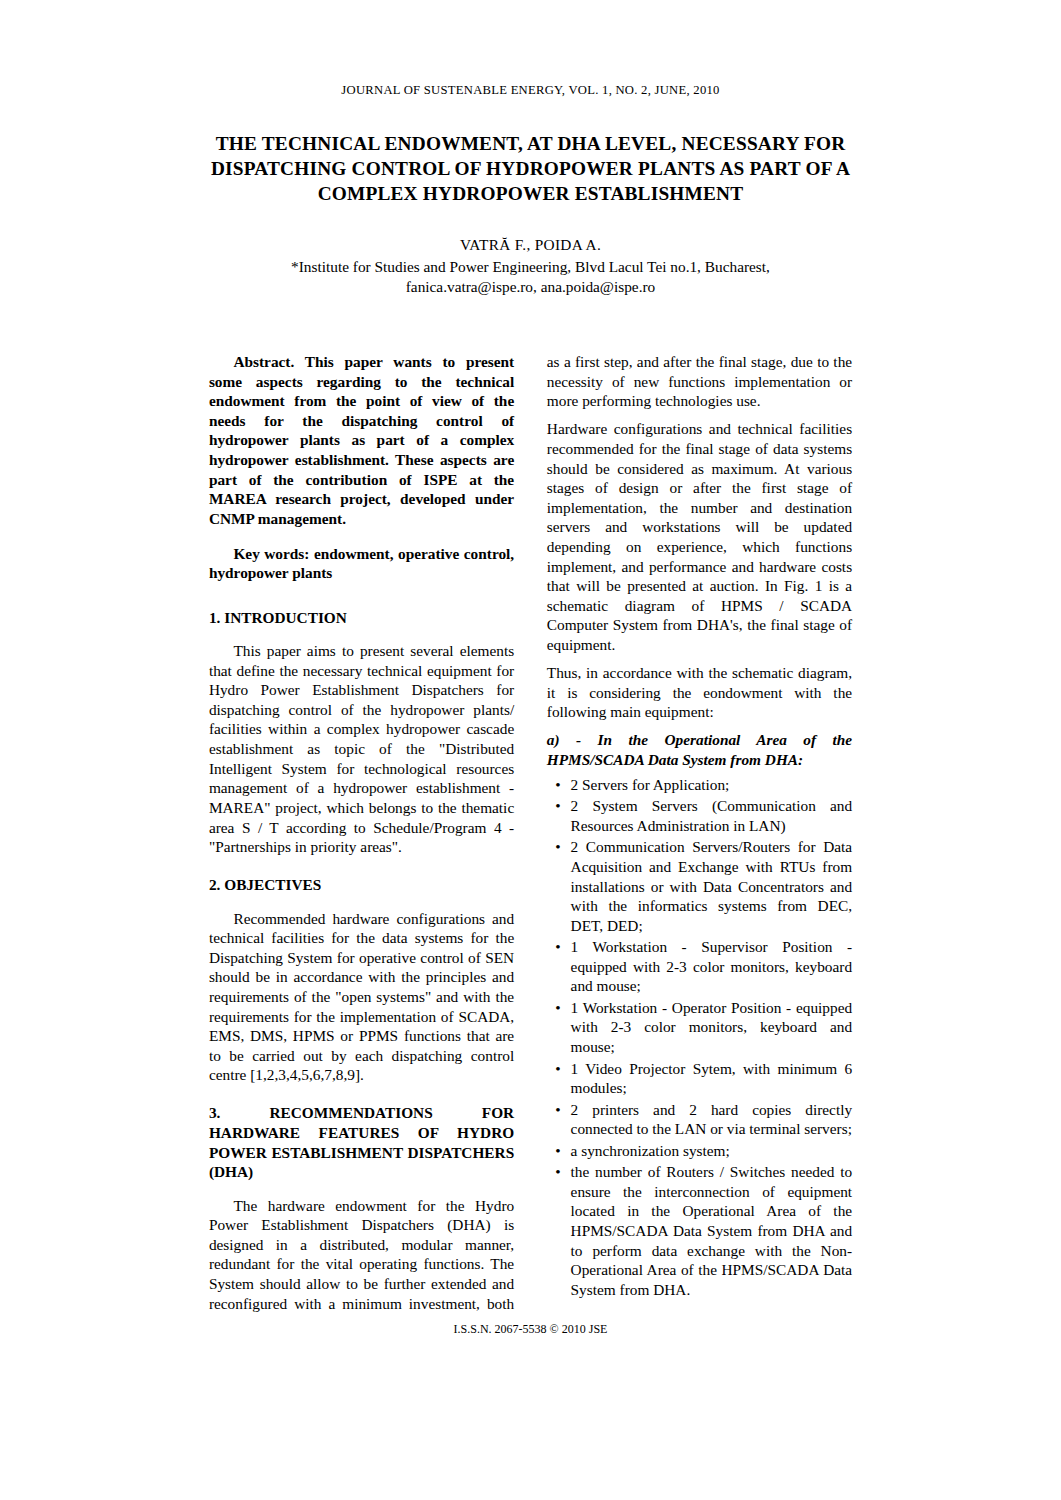JOURNAL OF SUSTENABLE ENERGY, VOL. 1, NO. 2, JUNE, 2010
THE TECHNICAL ENDOWMENT, AT DHA LEVEL, NECESSARY FOR DISPATCHING CONTROL OF HYDROPOWER PLANTS AS PART OF A COMPLEX HYDROPOWER ESTABLISHMENT
VATRĂ F., POIDA A.
*Institute for Studies and Power Engineering, Blvd Lacul Tei no.1, Bucharest,
fanica.vatra@ispe.ro, ana.poida@ispe.ro
Abstract. This paper wants to present some aspects regarding to the technical endowment from the point of view of the needs for the dispatching control of hydropower plants as part of a complex hydropower establishment. These aspects are part of the contribution of ISPE at the MAREA research project, developed under CNMP management.
Key words: endowment, operative control, hydropower plants
1. INTRODUCTION
This paper aims to present several elements that define the necessary technical equipment for Hydro Power Establishment Dispatchers for dispatching control of the hydropower plants/ facilities within a complex hydropower cascade establishment as topic of the "Distributed Intelligent System for technological resources management of a hydropower establishment - MAREA" project, which belongs to the thematic area S / T according to Schedule/Program 4 -"Partnerships in priority areas".
2. OBJECTIVES
Recommended hardware configurations and technical facilities for the data systems for the Dispatching System for operative control of SEN should be in accordance with the principles and requirements of the "open systems" and with the requirements for the implementation of SCADA, EMS, DMS, HPMS or PPMS functions that are to be carried out by each dispatching control centre [1,2,3,4,5,6,7,8,9].
3. RECOMMENDATIONS FOR HARDWARE FEATURES OF HYDRO POWER ESTABLISHMENT DISPATCHERS (DHA)
The hardware endowment for the Hydro Power Establishment Dispatchers (DHA) is designed in a distributed, modular manner, redundant for the vital operating functions. The System should allow to be further extended and reconfigured with a minimum investment, both as a first step, and after the final stage, due to the necessity of new functions implementation or more performing technologies use.
Hardware configurations and technical facilities recommended for the final stage of data systems should be considered as maximum. At various stages of design or after the first stage of implementation, the number and destination servers and workstations will be updated depending on experience, which functions implement, and performance and hardware costs that will be presented at auction. In Fig. 1 is a schematic diagram of HPMS / SCADA Computer System from DHA's, the final stage of equipment.
Thus, in accordance with the schematic diagram, it is considering the eondowment with the following main equipment:
a) - In the Operational Area of the HPMS/SCADA Data System from DHA:
2 Servers for Application;
2 System Servers (Communication and Resources Administration in LAN)
2 Communication Servers/Routers for Data Acquisition and Exchange with RTUs from installations or with Data Concentrators and with the informatics systems from DEC, DET, DED;
1 Workstation - Supervisor Position - equipped with 2-3 color monitors, keyboard and mouse;
1 Workstation - Operator Position - equipped with 2-3 color monitors, keyboard and mouse;
1 Video Projector Sytem, with minimum 6 modules;
2 printers and 2 hard copies directly connected to the LAN or via terminal servers;
a synchronization system;
the number of Routers / Switches needed to ensure the interconnection of equipment located in the Operational Area of the HPMS/SCADA Data System from DHA and to perform data exchange with the Non-Operational Area of the HPMS/SCADA Data System from DHA.
I.S.S.N. 2067-5538 © 2010 JSE